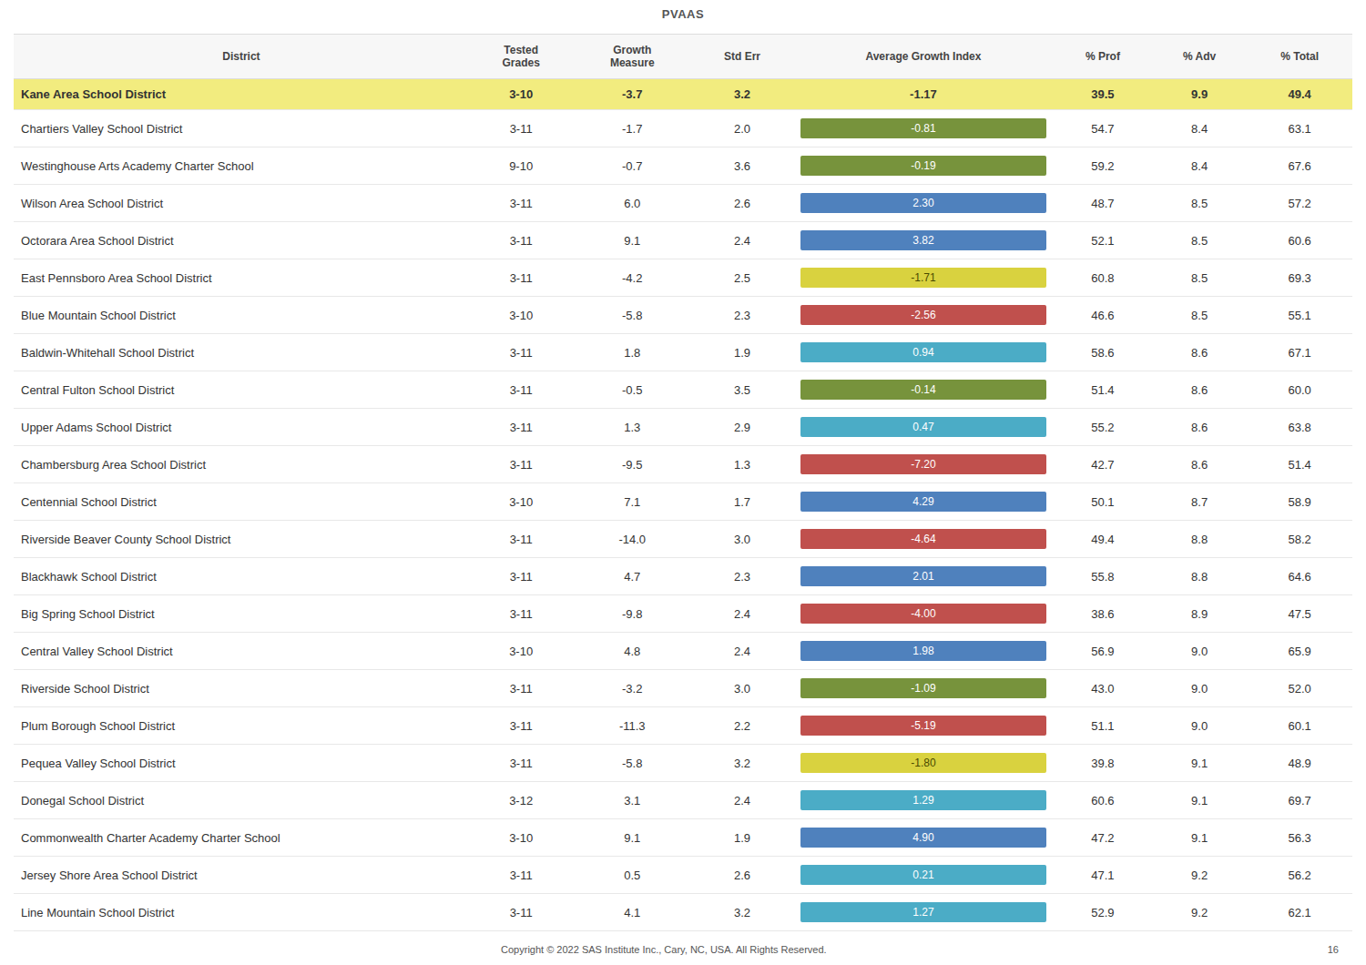PVAAS
| District | Tested Grades | Growth Measure | Std Err | Average Growth Index | % Prof | % Adv | % Total |
| --- | --- | --- | --- | --- | --- | --- | --- |
| Kane Area School District | 3-10 | -3.7 | 3.2 | -1.17 | 39.5 | 9.9 | 49.4 |
| Chartiers Valley School District | 3-11 | -1.7 | 2.0 | -0.81 | 54.7 | 8.4 | 63.1 |
| Westinghouse Arts Academy Charter School | 9-10 | -0.7 | 3.6 | -0.19 | 59.2 | 8.4 | 67.6 |
| Wilson Area School District | 3-11 | 6.0 | 2.6 | 2.30 | 48.7 | 8.5 | 57.2 |
| Octorara Area School District | 3-11 | 9.1 | 2.4 | 3.82 | 52.1 | 8.5 | 60.6 |
| East Pennsboro Area School District | 3-11 | -4.2 | 2.5 | -1.71 | 60.8 | 8.5 | 69.3 |
| Blue Mountain School District | 3-10 | -5.8 | 2.3 | -2.56 | 46.6 | 8.5 | 55.1 |
| Baldwin-Whitehall School District | 3-11 | 1.8 | 1.9 | 0.94 | 58.6 | 8.6 | 67.1 |
| Central Fulton School District | 3-11 | -0.5 | 3.5 | -0.14 | 51.4 | 8.6 | 60.0 |
| Upper Adams School District | 3-11 | 1.3 | 2.9 | 0.47 | 55.2 | 8.6 | 63.8 |
| Chambersburg Area School District | 3-11 | -9.5 | 1.3 | -7.20 | 42.7 | 8.6 | 51.4 |
| Centennial School District | 3-10 | 7.1 | 1.7 | 4.29 | 50.1 | 8.7 | 58.9 |
| Riverside Beaver County School District | 3-11 | -14.0 | 3.0 | -4.64 | 49.4 | 8.8 | 58.2 |
| Blackhawk School District | 3-11 | 4.7 | 2.3 | 2.01 | 55.8 | 8.8 | 64.6 |
| Big Spring School District | 3-11 | -9.8 | 2.4 | -4.00 | 38.6 | 8.9 | 47.5 |
| Central Valley School District | 3-10 | 4.8 | 2.4 | 1.98 | 56.9 | 9.0 | 65.9 |
| Riverside School District | 3-11 | -3.2 | 3.0 | -1.09 | 43.0 | 9.0 | 52.0 |
| Plum Borough School District | 3-11 | -11.3 | 2.2 | -5.19 | 51.1 | 9.0 | 60.1 |
| Pequea Valley School District | 3-11 | -5.8 | 3.2 | -1.80 | 39.8 | 9.1 | 48.9 |
| Donegal School District | 3-12 | 3.1 | 2.4 | 1.29 | 60.6 | 9.1 | 69.7 |
| Commonwealth Charter Academy Charter School | 3-10 | 9.1 | 1.9 | 4.90 | 47.2 | 9.1 | 56.3 |
| Jersey Shore Area School District | 3-11 | 0.5 | 2.6 | 0.21 | 47.1 | 9.2 | 56.2 |
| Line Mountain School District | 3-11 | 4.1 | 3.2 | 1.27 | 52.9 | 9.2 | 62.1 |
Copyright © 2022 SAS Institute Inc., Cary, NC, USA. All Rights Reserved. 16